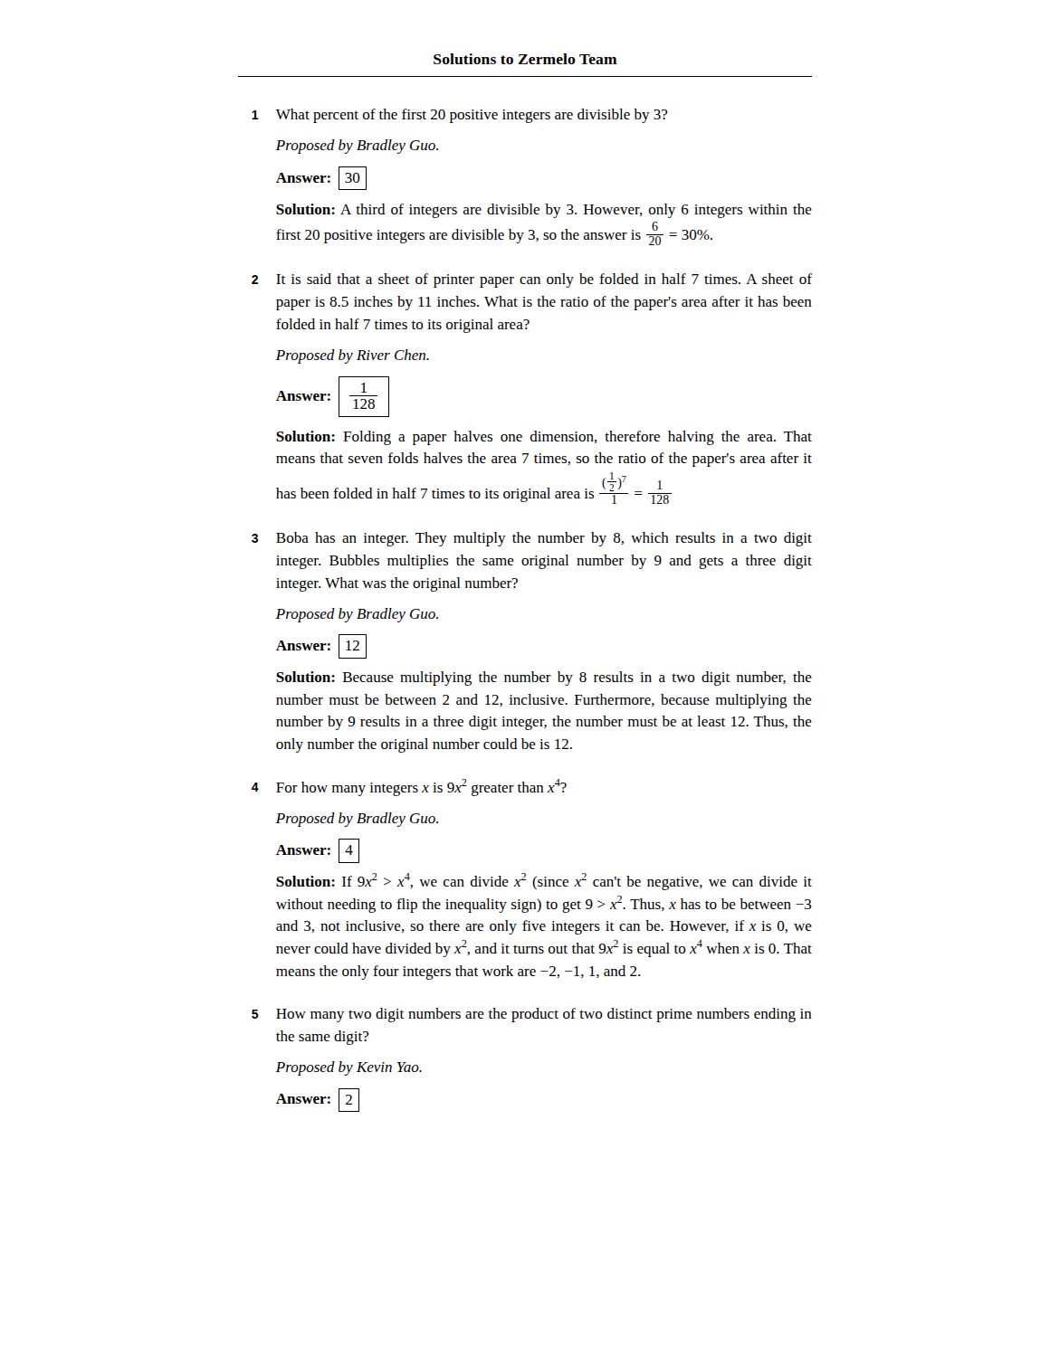Solutions to Zermelo Team
What percent of the first 20 positive integers are divisible by 3?
Proposed by Bradley Guo.
Answer: 30
Solution: A third of integers are divisible by 3. However, only 6 integers within the first 20 positive integers are divisible by 3, so the answer is 620 = 30%.
It is said that a sheet of printer paper can only be folded in half 7 times. A sheet of paper is 8.5 inches by 11 inches. What is the ratio of the paper's area after it has been folded in half 7 times to its original area?
Proposed by River Chen.
Answer: 1128
Solution: Folding a paper halves one dimension, therefore halving the area. That means that seven folds halves the area 7 times, so the ratio of the paper's area after it has been folded in half 7 times to its original area is (12)71 = 1128
Boba has an integer. They multiply the number by 8, which results in a two digit integer. Bubbles multiplies the same original number by 9 and gets a three digit integer. What was the original number?
Proposed by Bradley Guo.
Answer: 12
Solution: Because multiplying the number by 8 results in a two digit number, the number must be between 2 and 12, inclusive. Furthermore, because multiplying the number by 9 results in a three digit integer, the number must be at least 12. Thus, the only number the original number could be is 12.
For how many integers x is 9x2 greater than x4?
Proposed by Bradley Guo.
Answer: 4
Solution: If 9x2 > x4, we can divide x2 (since x2 can't be negative, we can divide it without needing to flip the inequality sign) to get 9 > x2. Thus, x has to be between −3 and 3, not inclusive, so there are only five integers it can be. However, if x is 0, we never could have divided by x2, and it turns out that 9x2 is equal to x4 when x is 0. That means the only four integers that work are −2, −1, 1, and 2.
How many two digit numbers are the product of two distinct prime numbers ending in the same digit?
Proposed by Kevin Yao.
Answer: 2